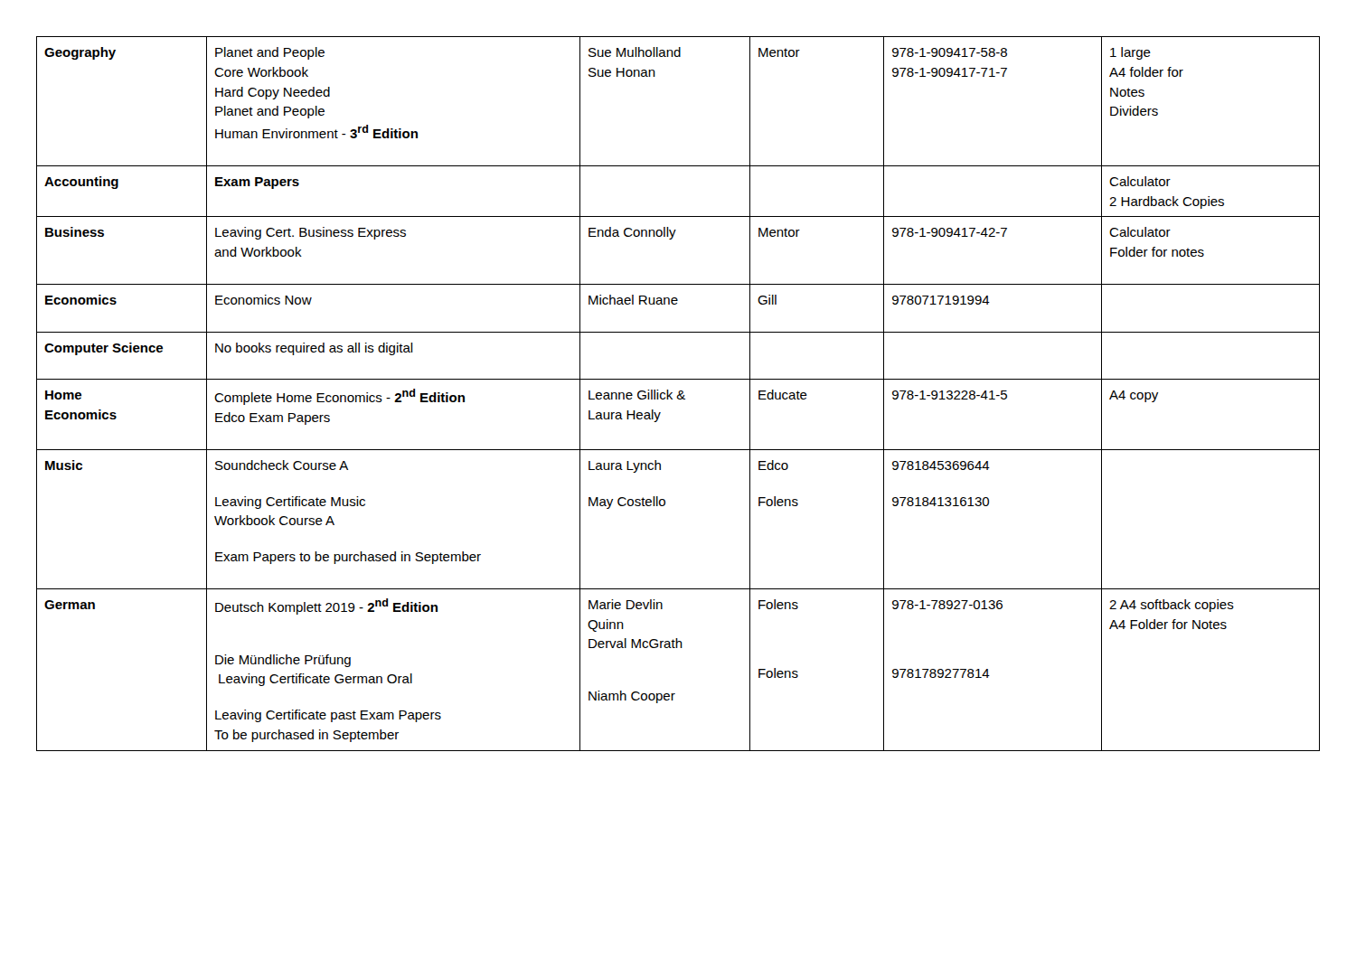| Geography | Planet and People Core Workbook Hard Copy Needed Planet and People Human Environment - 3 rd Edition | Sue Mulholland Sue Honan | Mentor | 978-1-909417-58-8 978-1-909417-71-7 | 1 large A4 folder for Notes Dividers |
| Accounting | Exam Papers | | | | Calculator 2 Hardback Copies |
| Business | Leaving Cert. Business Express and Workbook | Enda Connolly | Mentor | 978-1-909417-42-7 | Calculator Folder for notes |
| Economics | Economics Now | Michael Ruane | Gill | 9780717191994 | |
| Computer Science | No books required as all is digital | | | | |
| Home Economics | Complete Home Economics - 2 nd Edition Edco Exam Papers | Leanne Gillick & Laura Healy | Educate | 978-1-913228-41-5 | A4 copy |
| Music | Soundcheck Course A Leaving Certificate Music Workbook Course A Exam Papers to be purchased in September | Laura Lynch May Costello | Edco Folens | 9781845369644 9781841316130 | |
| German | Deutsch Komplett 2019 - 2 nd Edition Die Mündliche Prüfung Leaving Certificate German Oral Leaving Certificate past Exam Papers To be purchased in September | Marie Devlin Quinn Derval McGrath Niamh Cooper | Folens Folens | 978-1-78927-0136 9781789277814 | 2 A4 softback copies A4 Folder for Notes |